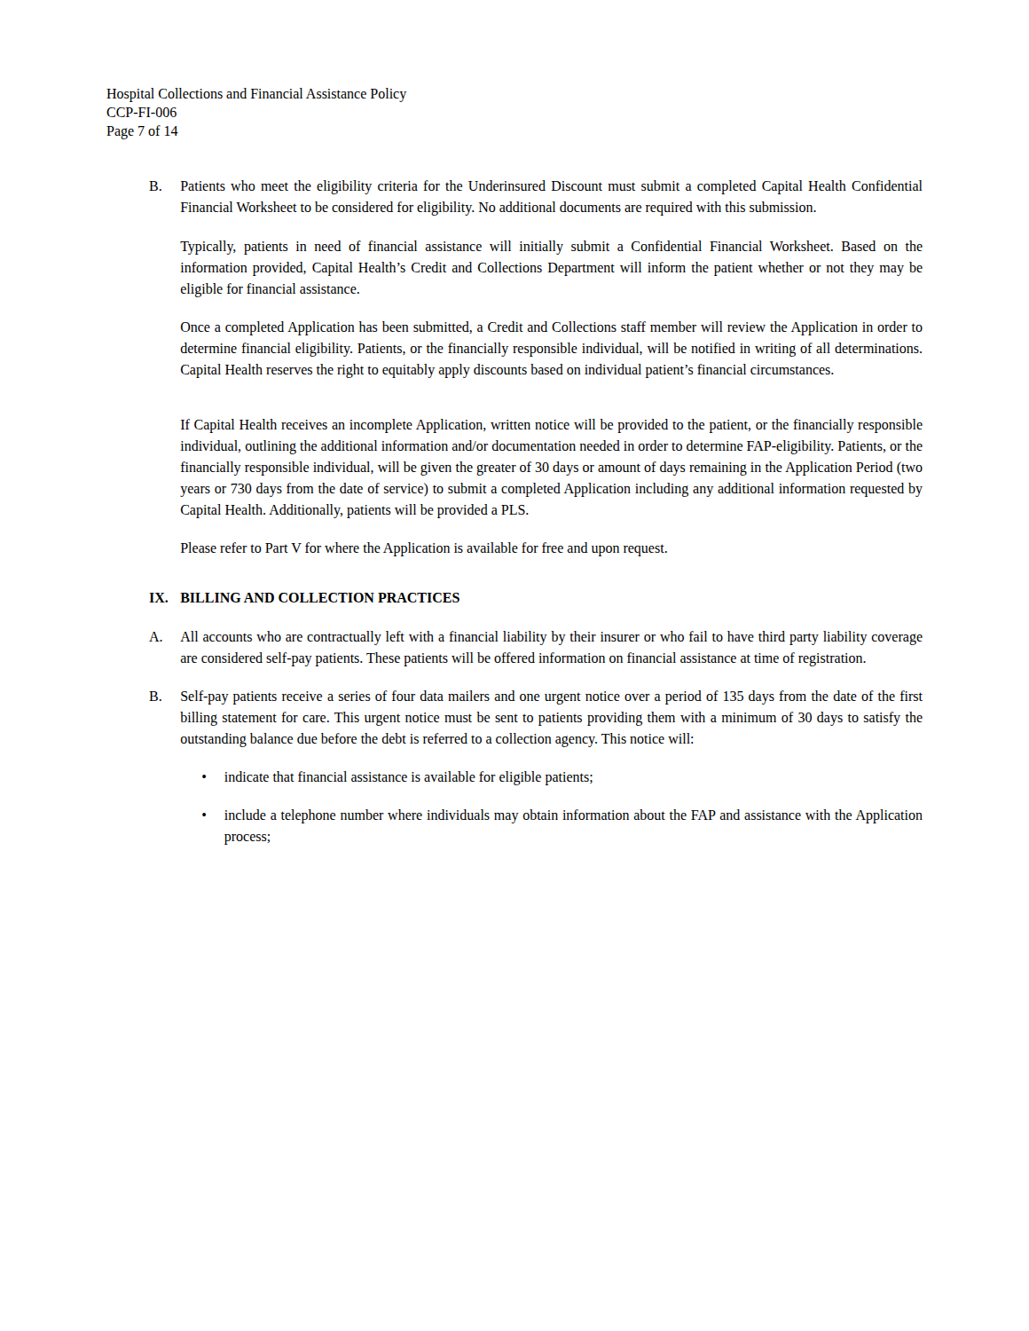Hospital Collections and Financial Assistance Policy
CCP-FI-006
Page 7 of 14
B.
Patients who meet the eligibility criteria for the Underinsured Discount must submit a completed Capital Health Confidential Financial Worksheet to be considered for eligibility. No additional documents are required with this submission.
Typically, patients in need of financial assistance will initially submit a Confidential Financial Worksheet. Based on the information provided, Capital Health’s Credit and Collections Department will inform the patient whether or not they may be eligible for financial assistance.
Once a completed Application has been submitted, a Credit and Collections staff member will review the Application in order to determine financial eligibility. Patients, or the financially responsible individual, will be notified in writing of all determinations. Capital Health reserves the right to equitably apply discounts based on individual patient’s financial circumstances.
If Capital Health receives an incomplete Application, written notice will be provided to the patient, or the financially responsible individual, outlining the additional information and/or documentation needed in order to determine FAP-eligibility. Patients, or the financially responsible individual, will be given the greater of 30 days or amount of days remaining in the Application Period (two years or 730 days from the date of service) to submit a completed Application including any additional information requested by Capital Health. Additionally, patients will be provided a PLS.
Please refer to Part V for where the Application is available for free and upon request.
IX. Billing and Collection Practices
A.
All accounts who are contractually left with a financial liability by their insurer or who fail to have third party liability coverage are considered self-pay patients. These patients will be offered information on financial assistance at time of registration.
B.
Self-pay patients receive a series of four data mailers and one urgent notice over a period of 135 days from the date of the first billing statement for care. This urgent notice must be sent to patients providing them with a minimum of 30 days to satisfy the outstanding balance due before the debt is referred to a collection agency. This notice will:
•indicate that financial assistance is available for eligible patients;
•include a telephone number where individuals may obtain information about the FAP and assistance with the Application process;